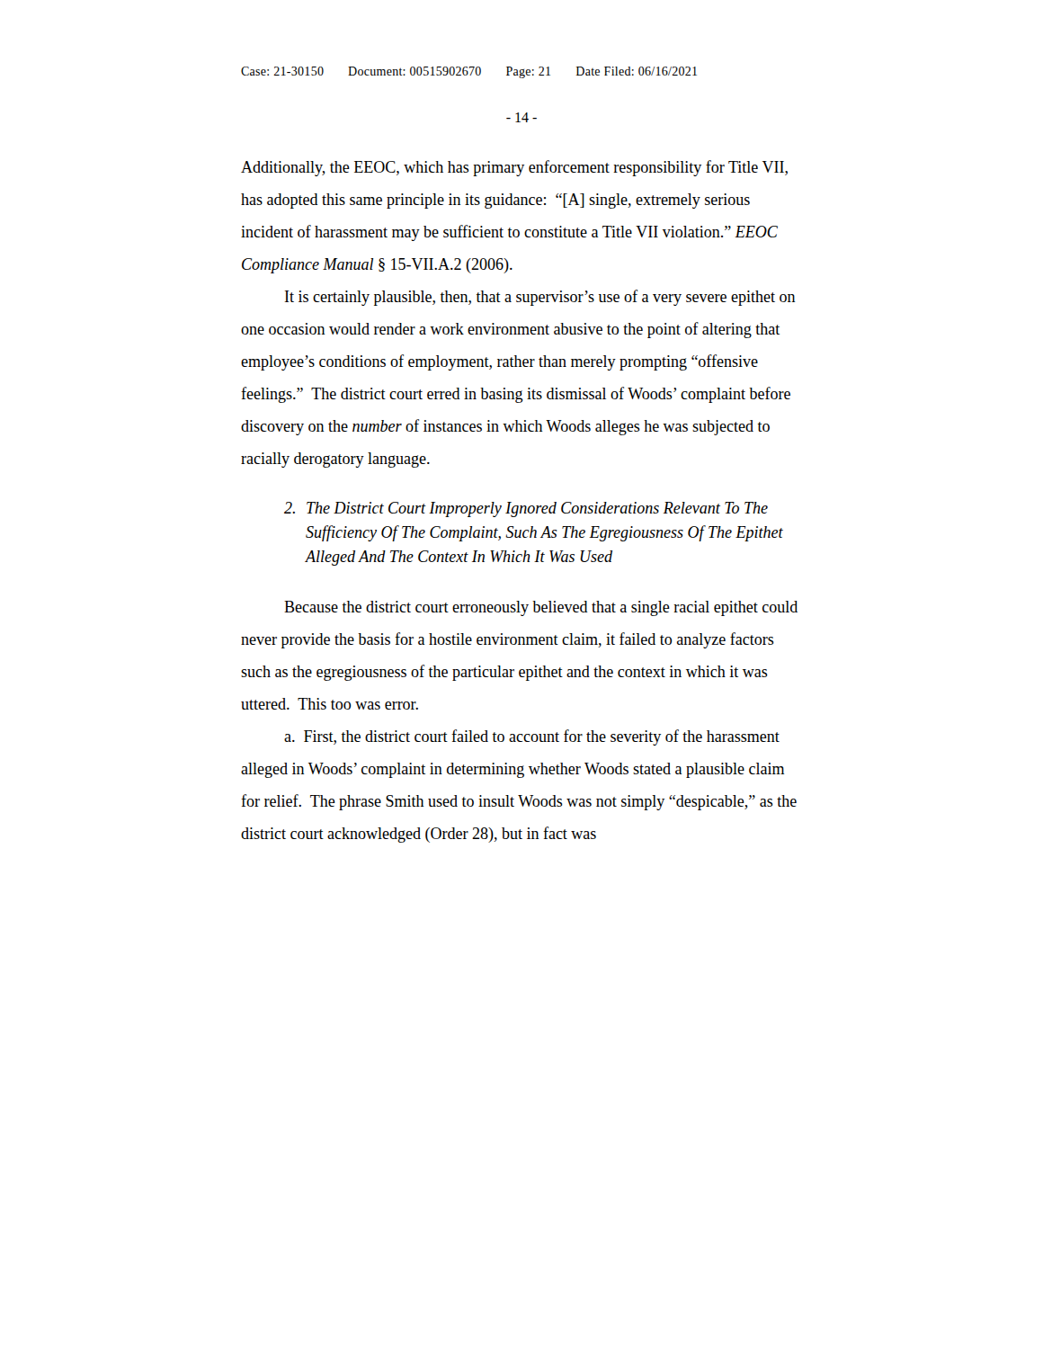Case: 21-30150 Document: 00515902670 Page: 21 Date Filed: 06/16/2021
- 14 -
Additionally, the EEOC, which has primary enforcement responsibility for Title VII, has adopted this same principle in its guidance: “[A] single, extremely serious incident of harassment may be sufficient to constitute a Title VII violation.” EEOC Compliance Manual § 15-VII.A.2 (2006).
It is certainly plausible, then, that a supervisor’s use of a very severe epithet on one occasion would render a work environment abusive to the point of altering that employee’s conditions of employment, rather than merely prompting “offensive feelings.” The district court erred in basing its dismissal of Woods’ complaint before discovery on the number of instances in which Woods alleges he was subjected to racially derogatory language.
2.
The District Court Improperly Ignored Considerations Relevant To The Sufficiency Of The Complaint, Such As The Egregiousness Of The Epithet Alleged And The Context In Which It Was Used
Because the district court erroneously believed that a single racial epithet could never provide the basis for a hostile environment claim, it failed to analyze factors such as the egregiousness of the particular epithet and the context in which it was uttered. This too was error.
a. First, the district court failed to account for the severity of the harassment alleged in Woods’ complaint in determining whether Woods stated a plausible claim for relief. The phrase Smith used to insult Woods was not simply “despicable,” as the district court acknowledged (Order 28), but in fact was